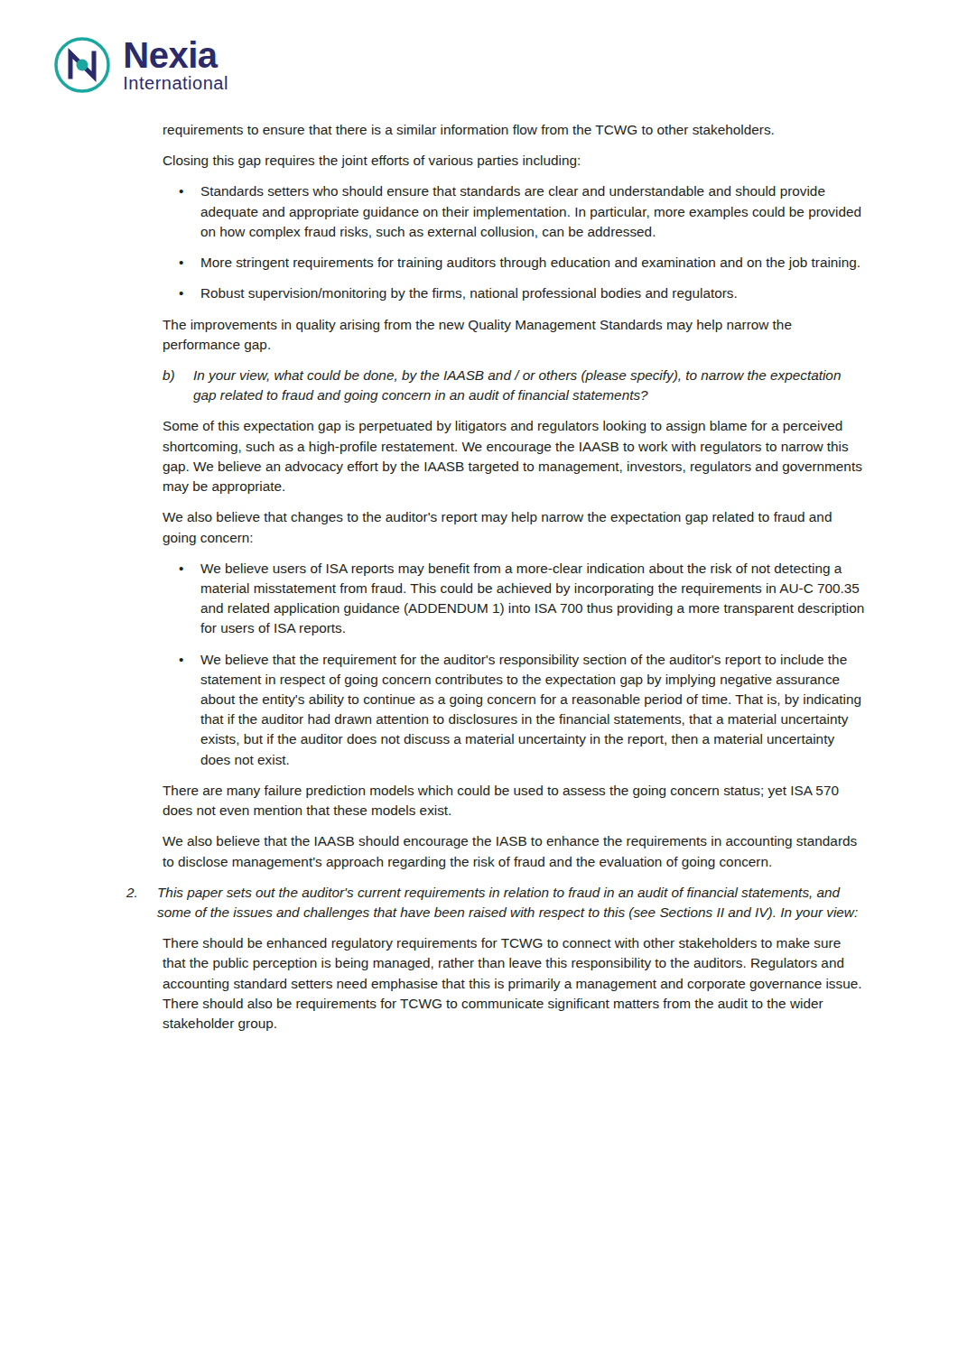Nexia
International
requirements to ensure that there is a similar information flow from the TCWG to other stakeholders.
Closing this gap requires the joint efforts of various parties including:
Standards setters who should ensure that standards are clear and understandable and should provide adequate and appropriate guidance on their implementation. In particular, more examples could be provided on how complex fraud risks, such as external collusion, can be addressed.
More stringent requirements for training auditors through education and examination and on the job training.
Robust supervision/monitoring by the firms, national professional bodies and regulators.
The improvements in quality arising from the new Quality Management Standards may help narrow the performance gap.
b) In your view, what could be done, by the IAASB and / or others (please specify), to narrow the expectation gap related to fraud and going concern in an audit of financial statements?
Some of this expectation gap is perpetuated by litigators and regulators looking to assign blame for a perceived shortcoming, such as a high-profile restatement. We encourage the IAASB to work with regulators to narrow this gap. We believe an advocacy effort by the IAASB targeted to management, investors, regulators and governments may be appropriate.
We also believe that changes to the auditor's report may help narrow the expectation gap related to fraud and going concern:
We believe users of ISA reports may benefit from a more-clear indication about the risk of not detecting a material misstatement from fraud. This could be achieved by incorporating the requirements in AU-C 700.35 and related application guidance (ADDENDUM 1) into ISA 700 thus providing a more transparent description for users of ISA reports.
We believe that the requirement for the auditor's responsibility section of the auditor's report to include the statement in respect of going concern contributes to the expectation gap by implying negative assurance about the entity's ability to continue as a going concern for a reasonable period of time. That is, by indicating that if the auditor had drawn attention to disclosures in the financial statements, that a material uncertainty exists, but if the auditor does not discuss a material uncertainty in the report, then a material uncertainty does not exist.
There are many failure prediction models which could be used to assess the going concern status; yet ISA 570 does not even mention that these models exist.
We also believe that the IAASB should encourage the IASB to enhance the requirements in accounting standards to disclose management's approach regarding the risk of fraud and the evaluation of going concern.
2. This paper sets out the auditor's current requirements in relation to fraud in an audit of financial statements, and some of the issues and challenges that have been raised with respect to this (see Sections II and IV). In your view:
There should be enhanced regulatory requirements for TCWG to connect with other stakeholders to make sure that the public perception is being managed, rather than leave this responsibility to the auditors. Regulators and accounting standard setters need emphasise that this is primarily a management and corporate governance issue. There should also be requirements for TCWG to communicate significant matters from the audit to the wider stakeholder group.